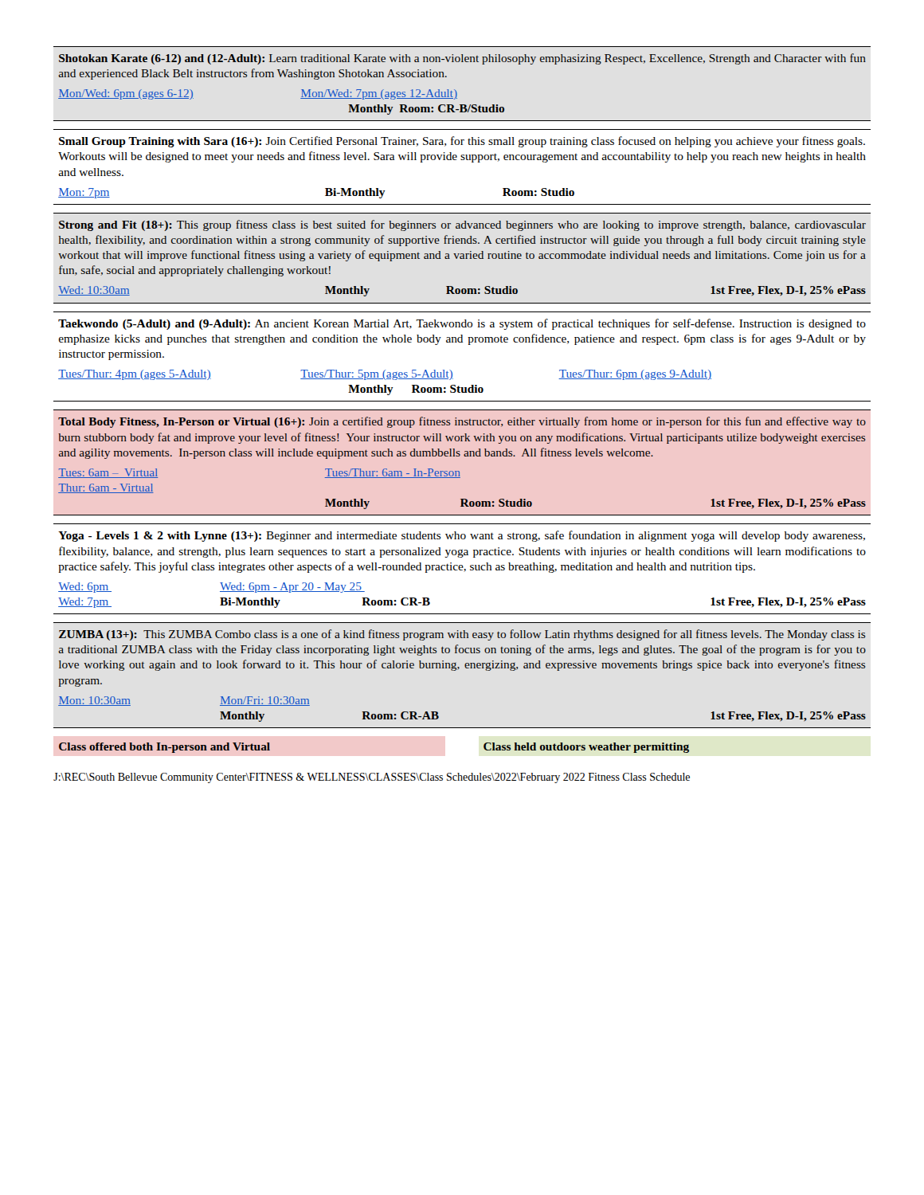Shotokan Karate (6-12) and (12-Adult): Learn traditional Karate with a non-violent philosophy emphasizing Respect, Excellence, Strength and Character with fun and experienced Black Belt instructors from Washington Shotokan Association.
| Mon/Wed: 6pm (ages 6-12) | Mon/Wed: 7pm (ages 12-Adult) | |
| | Monthly Room: CR-B/Studio |
Small Group Training with Sara (16+): Join Certified Personal Trainer, Sara, for this small group training class focused on helping you achieve your fitness goals. Workouts will be designed to meet your needs and fitness level. Sara will provide support, encouragement and accountability to help you reach new heights in health and wellness.
| Mon: 7pm | Bi-Monthly | Room: Studio |
Strong and Fit (18+): This group fitness class is best suited for beginners or advanced beginners who are looking to improve strength, balance, cardiovascular health, flexibility, and coordination within a strong community of supportive friends. A certified instructor will guide you through a full body circuit training style workout that will improve functional fitness using a variety of equipment and a varied routine to accommodate individual needs and limitations. Come join us for a fun, safe, social and appropriately challenging workout!
| Wed: 10:30am | Monthly | Room: Studio | 1st Free, Flex, D-I, 25% ePass |
Taekwondo (5-Adult) and (9-Adult): An ancient Korean Martial Art, Taekwondo is a system of practical techniques for self-defense. Instruction is designed to emphasize kicks and punches that strengthen and condition the whole body and promote confidence, patience and respect. 6pm class is for ages 9-Adult or by instructor permission.
| Tues/Thur: 4pm (ages 5-Adult) | Tues/Thur: 5pm (ages 5-Adult) | Tues/Thur: 6pm (ages 9-Adult) |
| | Monthly Room: Studio |
Total Body Fitness, In-Person or Virtual (16+): Join a certified group fitness instructor, either virtually from home or in-person for this fun and effective way to burn stubborn body fat and improve your level of fitness! Your instructor will work with you on any modifications. Virtual participants utilize bodyweight exercises and agility movements. In-person class will include equipment such as dumbbells and bands. All fitness levels welcome.
| Tues: 6am – Virtual | Tues/Thur: 6am - In-Person |
| Thur: 6am - Virtual | |
| | / Monthly / Room: Studio / 1st Free, Flex, D-I, 25% ePass / |
Yoga - Levels 1 & 2 with Lynne (13+): Beginner and intermediate students who want a strong, safe foundation in alignment yoga will develop body awareness, flexibility, balance, and strength, plus learn sequences to start a personalized yoga practice. Students with injuries or health conditions will learn modifications to practice safely. This joyful class integrates other aspects of a well-rounded practice, such as breathing, meditation and health and nutrition tips.
| Wed: 6pm | Wed: 6pm - Apr 20 - May 25 |
| Wed: 7pm | / Bi-Monthly / Room: CR-B / 1st Free, Flex, D-I, 25% ePass / |
ZUMBA (13+): This ZUMBA Combo class is a one of a kind fitness program with easy to follow Latin rhythms designed for all fitness levels. The Monday class is a traditional ZUMBA class with the Friday class incorporating light weights to focus on toning of the arms, legs and glutes. The goal of the program is for you to love working out again and to look forward to it. This hour of calorie burning, energizing, and expressive movements brings spice back into everyone's fitness program.
| Mon: 10:30am | Mon/Fri: 10:30am |
| | / Monthly / Room: CR-AB / 1st Free, Flex, D-I, 25% ePass / |
| Class offered both In-person and Virtual | | Class held outdoors weather permitting |
J:\REC\South Bellevue Community Center\FITNESS & WELLNESS\CLASSES\Class Schedules\2022\February 2022 Fitness Class Schedule